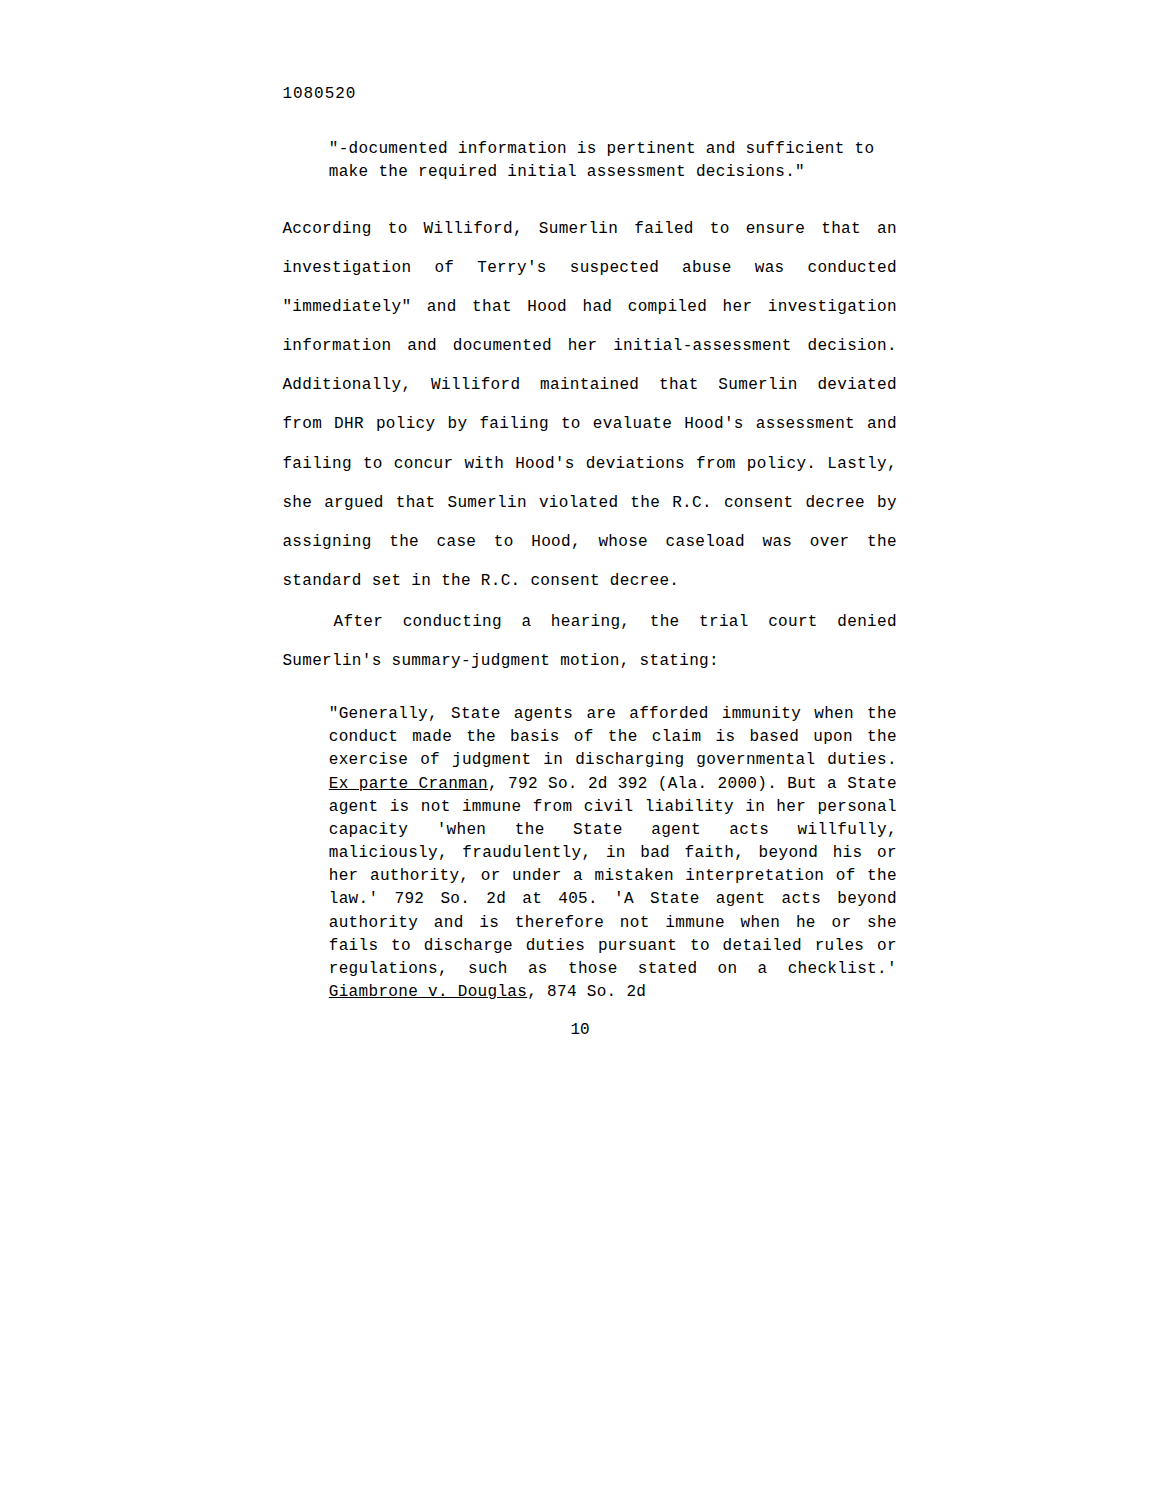1080520
"-documented information is pertinent and sufficient to make the required initial assessment decisions."
According to Williford, Sumerlin failed to ensure that an investigation of Terry's suspected abuse was conducted "immediately" and that Hood had compiled her investigation information and documented her initial-assessment decision. Additionally, Williford maintained that Sumerlin deviated from DHR policy by failing to evaluate Hood's assessment and failing to concur with Hood's deviations from policy. Lastly, she argued that Sumerlin violated the R.C. consent decree by assigning the case to Hood, whose caseload was over the standard set in the R.C. consent decree.
After conducting a hearing, the trial court denied Sumerlin's summary-judgment motion, stating:
"Generally, State agents are afforded immunity when the conduct made the basis of the claim is based upon the exercise of judgment in discharging governmental duties. Ex parte Cranman, 792 So. 2d 392 (Ala. 2000). But a State agent is not immune from civil liability in her personal capacity 'when the State agent acts willfully, maliciously, fraudulently, in bad faith, beyond his or her authority, or under a mistaken interpretation of the law.' 792 So. 2d at 405. 'A State agent acts beyond authority and is therefore not immune when he or she fails to discharge duties pursuant to detailed rules or regulations, such as those stated on a checklist.' Giambrone v. Douglas, 874 So. 2d
10